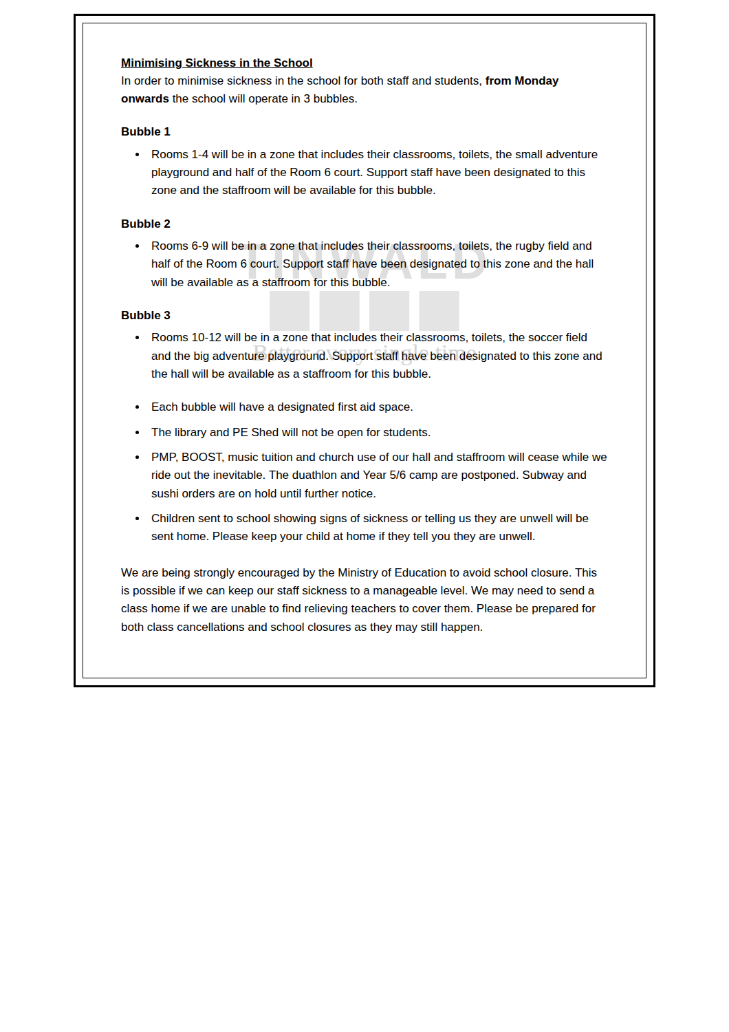TINWALD
■■■■
Better every single time
Minimising Sickness in the School
In order to minimise sickness in the school for both staff and students, from Monday onwards the school will operate in 3 bubbles.
Bubble 1
Rooms 1-4 will be in a zone that includes their classrooms, toilets, the small adventure playground and half of the Room 6 court. Support staff have been designated to this zone and the staffroom will be available for this bubble.
Bubble 2
Rooms 6-9 will be in a zone that includes their classrooms, toilets, the rugby field and half of the Room 6 court. Support staff have been designated to this zone and the hall will be available as a staffroom for this bubble.
Bubble 3
Rooms 10-12 will be in a zone that includes their classrooms, toilets, the soccer field and the big adventure playground. Support staff have been designated to this zone and the hall will be available as a staffroom for this bubble.
Each bubble will have a designated first aid space.
The library and PE Shed will not be open for students.
PMP, BOOST, music tuition and church use of our hall and staffroom will cease while we ride out the inevitable. The duathlon and Year 5/6 camp are postponed. Subway and sushi orders are on hold until further notice.
Children sent to school showing signs of sickness or telling us they are unwell will be sent home. Please keep your child at home if they tell you they are unwell.
We are being strongly encouraged by the Ministry of Education to avoid school closure. This is possible if we can keep our staff sickness to a manageable level. We may need to send a class home if we are unable to find relieving teachers to cover them. Please be prepared for both class cancellations and school closures as they may still happen.